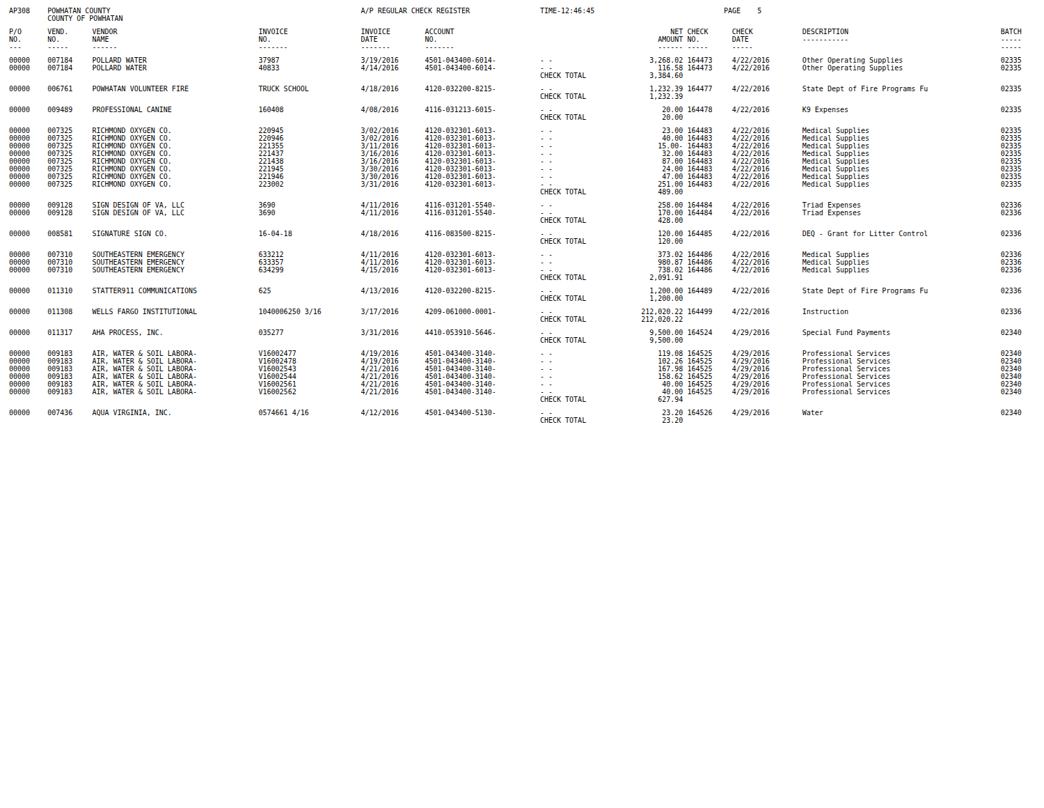| AP308 | POWHATAN COUNTY COUNTY OF POWHATAN | A/P REGULAR CHECK REGISTER | TIME-12:46:45 | PAGE 5 | | |
| P/O | VEND. | VENDOR | INVOICE | INVOICE | ACCOUNT | | NET | CHECK | CHECK | | DESCRIPTION | BATCH |
| NO. | NO. | NAME | NO. | DATE | NO. | | AMOUNT | NO. | DATE | | ----------- | ----- |
| --- | ----- | ------ | ------- | ------- | ------- | | ------ | ----- | ----- | | | ----- |
| 00000 | 007184 | POLLARD WATER | 37987 | 3/19/2016 | 4501-043400-6014- | - - | 3,268.02 | 164473 | 4/22/2016 | | Other Operating Supplies | 02335 |
| 00000 | 007184 | POLLARD WATER | 40833 | 4/14/2016 | 4501-043400-6014- | - - | 116.58 | 164473 | 4/22/2016 | | Other Operating Supplies | 02335 |
| | | | | | | CHECK TOTAL | 3,384.60 | | | | | |
| 00000 | 006761 | POWHATAN VOLUNTEER FIRE | TRUCK SCHOOL | 4/18/2016 | 4120-032200-8215- | - - | 1,232.39 | 164477 | 4/22/2016 | | State Dept of Fire Programs Fu | 02335 |
| | | | | | | CHECK TOTAL | 1,232.39 | | | | | |
| 00000 | 009489 | PROFESSIONAL CANINE | 160408 | 4/08/2016 | 4116-031213-6015- | - - | 20.00 | 164478 | 4/22/2016 | | K9 Expenses | 02335 |
| | | | | | | CHECK TOTAL | 20.00 | | | | | |
| 00000 | 007325 | RICHMOND OXYGEN CO. | 220945 | 3/02/2016 | 4120-032301-6013- | - - | 23.00 | 164483 | 4/22/2016 | | Medical Supplies | 02335 |
| 00000 | 007325 | RICHMOND OXYGEN CO. | 220946 | 3/02/2016 | 4120-032301-6013- | - - | 40.00 | 164483 | 4/22/2016 | | Medical Supplies | 02335 |
| 00000 | 007325 | RICHMOND OXYGEN CO. | 221355 | 3/11/2016 | 4120-032301-6013- | - - | 15.00- | 164483 | 4/22/2016 | | Medical Supplies | 02335 |
| 00000 | 007325 | RICHMOND OXYGEN CO. | 221437 | 3/16/2016 | 4120-032301-6013- | - - | 32.00 | 164483 | 4/22/2016 | | Medical Supplies | 02335 |
| 00000 | 007325 | RICHMOND OXYGEN CO. | 221438 | 3/16/2016 | 4120-032301-6013- | - - | 87.00 | 164483 | 4/22/2016 | | Medical Supplies | 02335 |
| 00000 | 007325 | RICHMOND OXYGEN CO. | 221945 | 3/30/2016 | 4120-032301-6013- | - - | 24.00 | 164483 | 4/22/2016 | | Medical Supplies | 02335 |
| 00000 | 007325 | RICHMOND OXYGEN CO. | 221946 | 3/30/2016 | 4120-032301-6013- | - - | 47.00 | 164483 | 4/22/2016 | | Medical Supplies | 02335 |
| 00000 | 007325 | RICHMOND OXYGEN CO. | 223002 | 3/31/2016 | 4120-032301-6013- | - - | 251.00 | 164483 | 4/22/2016 | | Medical Supplies | 02335 |
| | | | | | | CHECK TOTAL | 489.00 | | | | | |
| 00000 | 009128 | SIGN DESIGN OF VA, LLC | 3690 | 4/11/2016 | 4116-031201-5540- | - - | 258.00 | 164484 | 4/22/2016 | | Triad Expenses | 02336 |
| 00000 | 009128 | SIGN DESIGN OF VA, LLC | 3690 | 4/11/2016 | 4116-031201-5540- | - - | 170.00 | 164484 | 4/22/2016 | | Triad Expenses | 02336 |
| | | | | | | CHECK TOTAL | 428.00 | | | | | |
| 00000 | 008581 | SIGNATURE SIGN CO. | 16-04-18 | 4/18/2016 | 4116-083500-8215- | - - | 120.00 | 164485 | 4/22/2016 | | DEQ - Grant for Litter Control | 02336 |
| | | | | | | CHECK TOTAL | 120.00 | | | | | |
| 00000 | 007310 | SOUTHEASTERN EMERGENCY | 633212 | 4/11/2016 | 4120-032301-6013- | - - | 373.02 | 164486 | 4/22/2016 | | Medical Supplies | 02336 |
| 00000 | 007310 | SOUTHEASTERN EMERGENCY | 633357 | 4/11/2016 | 4120-032301-6013- | - - | 980.87 | 164486 | 4/22/2016 | | Medical Supplies | 02336 |
| 00000 | 007310 | SOUTHEASTERN EMERGENCY | 634299 | 4/15/2016 | 4120-032301-6013- | - - | 738.02 | 164486 | 4/22/2016 | | Medical Supplies | 02336 |
| | | | | | | CHECK TOTAL | 2,091.91 | | | | | |
| 00000 | 011310 | STATTER911 COMMUNICATIONS | 625 | 4/13/2016 | 4120-032200-8215- | - - | 1,200.00 | 164489 | 4/22/2016 | | State Dept of Fire Programs Fu | 02336 |
| | | | | | | CHECK TOTAL | 1,200.00 | | | | | |
| 00000 | 011308 | WELLS FARGO INSTITUTIONAL | 1040006250 3/16 | 3/17/2016 | 4209-061000-0001- | - - | 212,020.22 | 164499 | 4/22/2016 | | Instruction | 02336 |
| | | | | | | CHECK TOTAL | 212,020.22 | | | | | |
| 00000 | 011317 | AHA PROCESS, INC. | 035277 | 3/31/2016 | 4410-053910-5646- | - - | 9,500.00 | 164524 | 4/29/2016 | | Special Fund Payments | 02340 |
| | | | | | | CHECK TOTAL | 9,500.00 | | | | | |
| 00000 | 009183 | AIR, WATER & SOIL LABORA- | V16002477 | 4/19/2016 | 4501-043400-3140- | - - | 119.08 | 164525 | 4/29/2016 | | Professional Services | 02340 |
| 00000 | 009183 | AIR, WATER & SOIL LABORA- | V16002478 | 4/19/2016 | 4501-043400-3140- | - - | 102.26 | 164525 | 4/29/2016 | | Professional Services | 02340 |
| 00000 | 009183 | AIR, WATER & SOIL LABORA- | V16002543 | 4/21/2016 | 4501-043400-3140- | - - | 167.98 | 164525 | 4/29/2016 | | Professional Services | 02340 |
| 00000 | 009183 | AIR, WATER & SOIL LABORA- | V16002544 | 4/21/2016 | 4501-043400-3140- | - - | 158.62 | 164525 | 4/29/2016 | | Professional Services | 02340 |
| 00000 | 009183 | AIR, WATER & SOIL LABORA- | V16002561 | 4/21/2016 | 4501-043400-3140- | - - | 40.00 | 164525 | 4/29/2016 | | Professional Services | 02340 |
| 00000 | 009183 | AIR, WATER & SOIL LABORA- | V16002562 | 4/21/2016 | 4501-043400-3140- | - - | 40.00 | 164525 | 4/29/2016 | | Professional Services | 02340 |
| | | | | | | CHECK TOTAL | 627.94 | | | | | |
| 00000 | 007436 | AQUA VIRGINIA, INC. | 0574661 4/16 | 4/12/2016 | 4501-043400-5130- | - - | 23.20 | 164526 | 4/29/2016 | | Water | 02340 |
| | | | | | | CHECK TOTAL | 23.20 | | | | | |